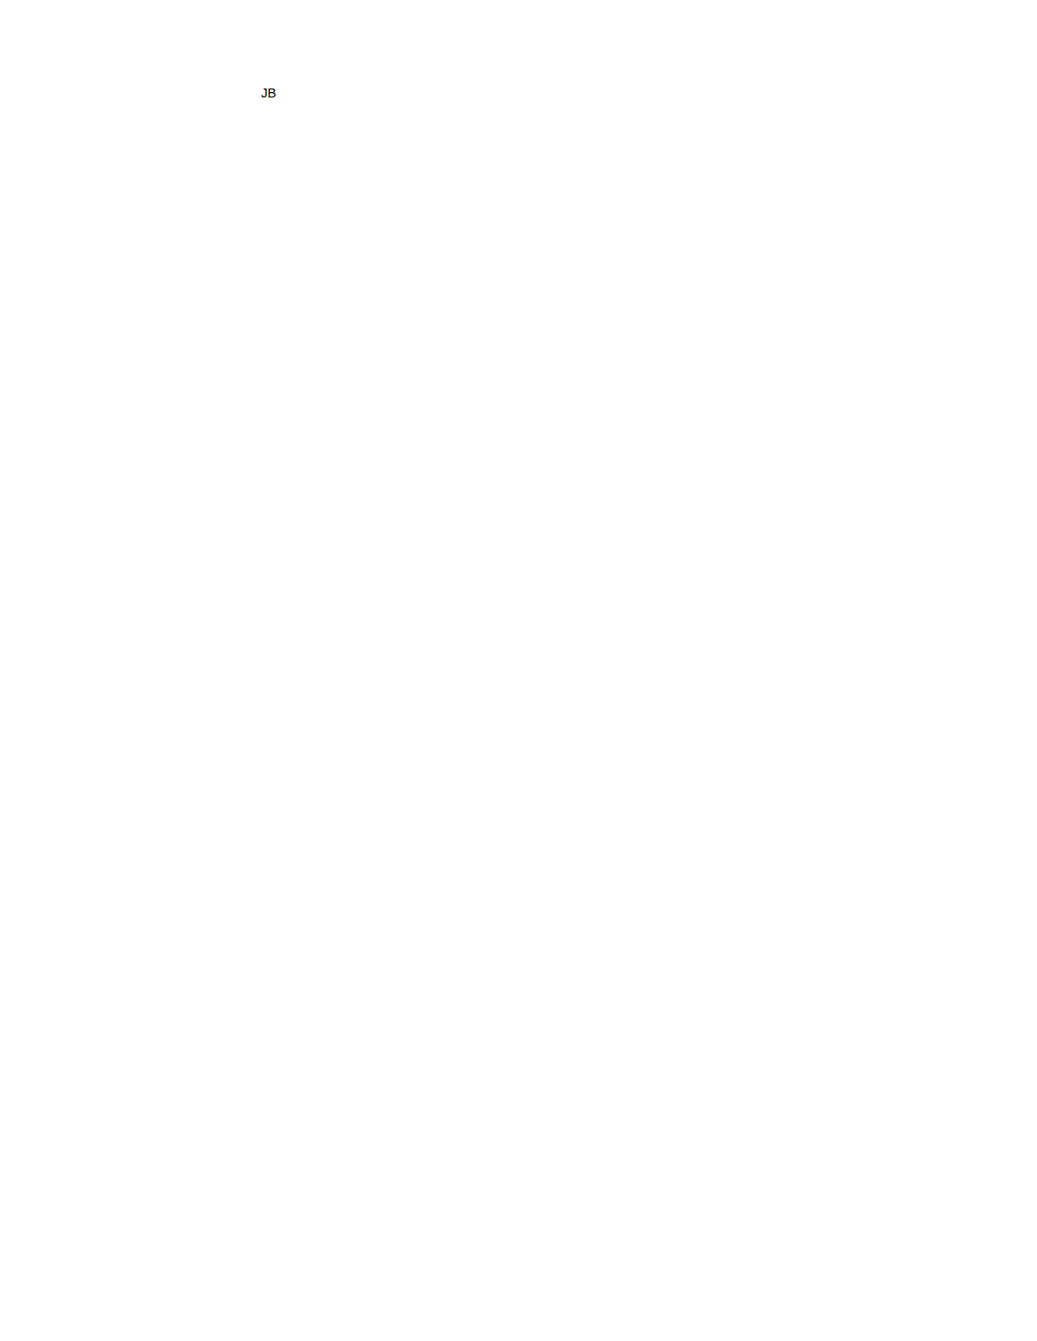JB